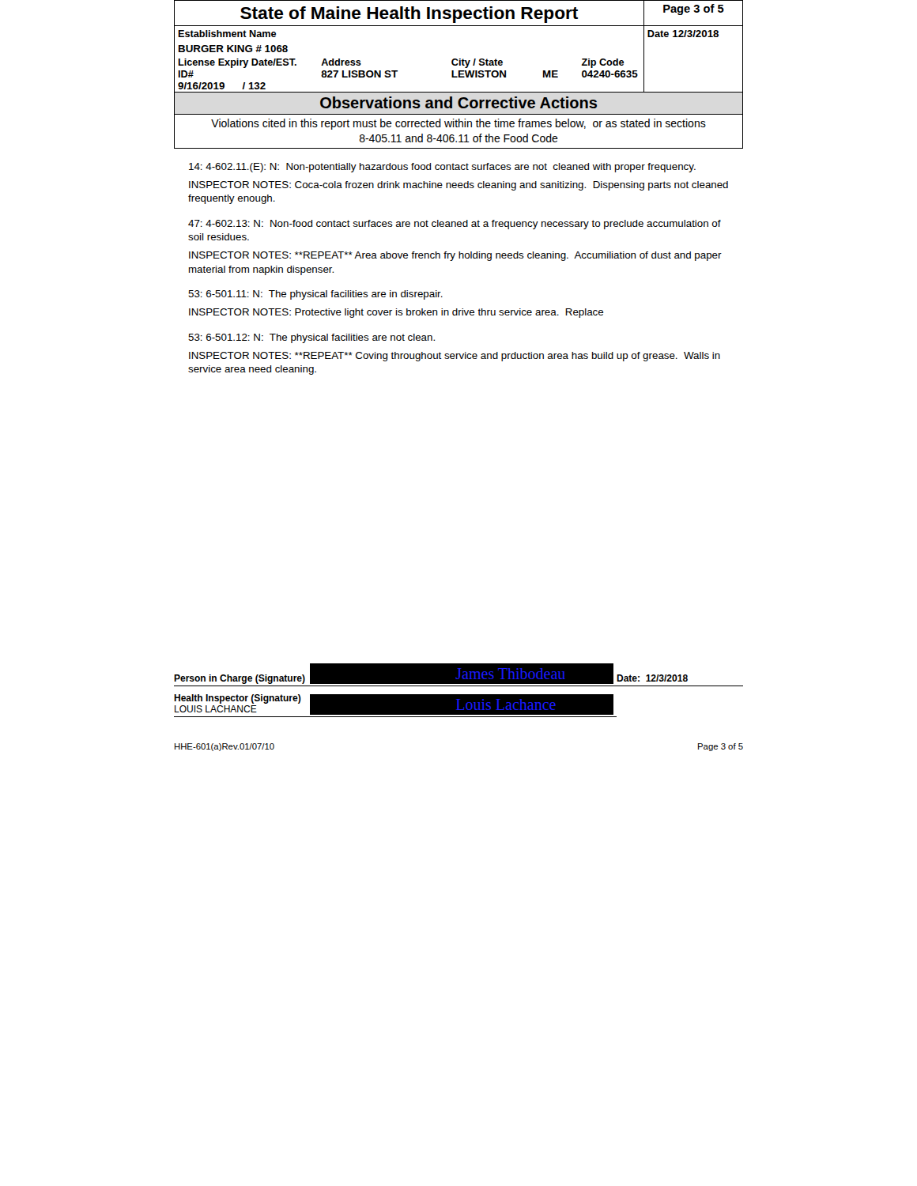| State of Maine Health Inspection Report | Page 3 of 5 |
| Establishment Name | Date 12/3/2018 |
| BURGER KING # 1068 |
| / License Expiry Date/EST. ID# 9/16/2019 / 132 / Address 827 LISBON ST / City / State LEWISTON / ME / Zip Code 04240-6635 / |
| Observations and Corrective Actions |
| Violations cited in this report must be corrected within the time frames below, or as stated in sections 8-405.11 and 8-406.11 of the Food Code |
14: 4-602.11.(E): N: Non-potentially hazardous food contact surfaces are not cleaned with proper frequency.
INSPECTOR NOTES: Coca-cola frozen drink machine needs cleaning and sanitizing. Dispensing parts not cleaned frequently enough.
47: 4-602.13: N: Non-food contact surfaces are not cleaned at a frequency necessary to preclude accumulation of soil residues.
INSPECTOR NOTES: **REPEAT** Area above french fry holding needs cleaning. Accumiliation of dust and paper material from napkin dispenser.
53: 6-501.11: N: The physical facilities are in disrepair.
INSPECTOR NOTES: Protective light cover is broken in drive thru service area. Replace
53: 6-501.12: N: The physical facilities are not clean.
INSPECTOR NOTES: **REPEAT** Coving throughout service and prduction area has build up of grease. Walls in service area need cleaning.
| Person in Charge (Signature) | James Thibodeau | Date: 12/3/2018 |
| Health Inspector (Signature) LOUIS LACHANCE | Louis Lachance | |
HHE-601(a)Rev.01/07/10
Page 3 of 5